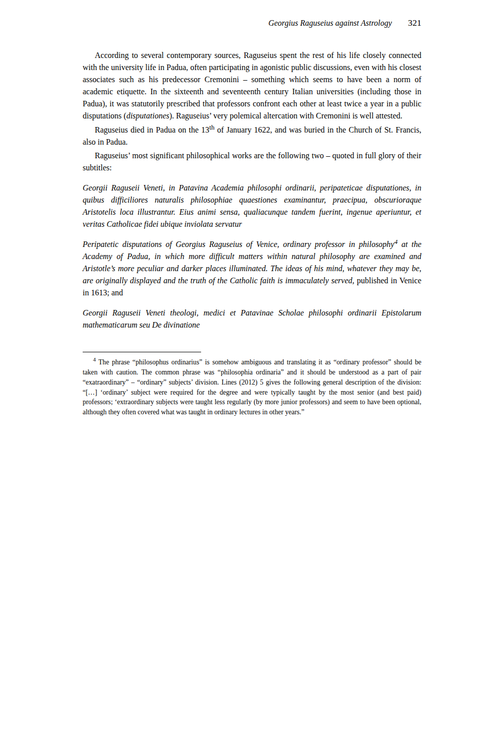Georgius Raguseius against Astrology 321
According to several contemporary sources, Raguseius spent the rest of his life closely connected with the university life in Padua, often participating in agonistic public discussions, even with his closest associates such as his predecessor Cremonini – something which seems to have been a norm of academic etiquette. In the sixteenth and seventeenth century Italian universities (including those in Padua), it was statutorily prescribed that professors confront each other at least twice a year in a public disputations (disputationes). Raguseius’ very polemical altercation with Cremonini is well attested.
Raguseius died in Padua on the 13th of January 1622, and was buried in the Church of St. Francis, also in Padua.
Raguseius’ most significant philosophical works are the following two – quoted in full glory of their subtitles:
Georgii Raguseii Veneti, in Patavina Academia philosophi ordinarii, peripateticae disputationes, in quibus difficiliores naturalis philosophiae quaestiones examinantur, praecipua, obscurioraque Aristotelis loca illustrantur. Eius animi sensa, qualiacunque tandem fuerint, ingenue aperiuntur, et veritas Catholicae fidei ubique inviolata servatur
Peripatetic disputations of Georgius Raguseius of Venice, ordinary professor in philosophy4 at the Academy of Padua, in which more difficult matters within natural philosophy are examined and Aristotle’s more peculiar and darker places illuminated. The ideas of his mind, whatever they may be, are originally displayed and the truth of the Catholic faith is immaculately served, published in Venice in 1613; and
Georgii Raguseii Veneti theologi, medici et Patavinae Scholae philosophi ordinarii Epistolarum mathematicarum seu De divinatione
4 The phrase “philosophus ordinarius” is somehow ambiguous and translating it as “ordinary professor” should be taken with caution. The common phrase was “philosophia ordinaria” and it should be understood as a part of pair “exatraordinary” – “ordinary” subjects’ division. Lines (2012) 5 gives the following general description of the division: “[…] ‘ordinary’ subject were required for the degree and were typically taught by the most senior (and best paid) professors; ‘extraordinary subjects were taught less regularly (by more junior professors) and seem to have been optional, although they often covered what was taught in ordinary lectures in other years.”